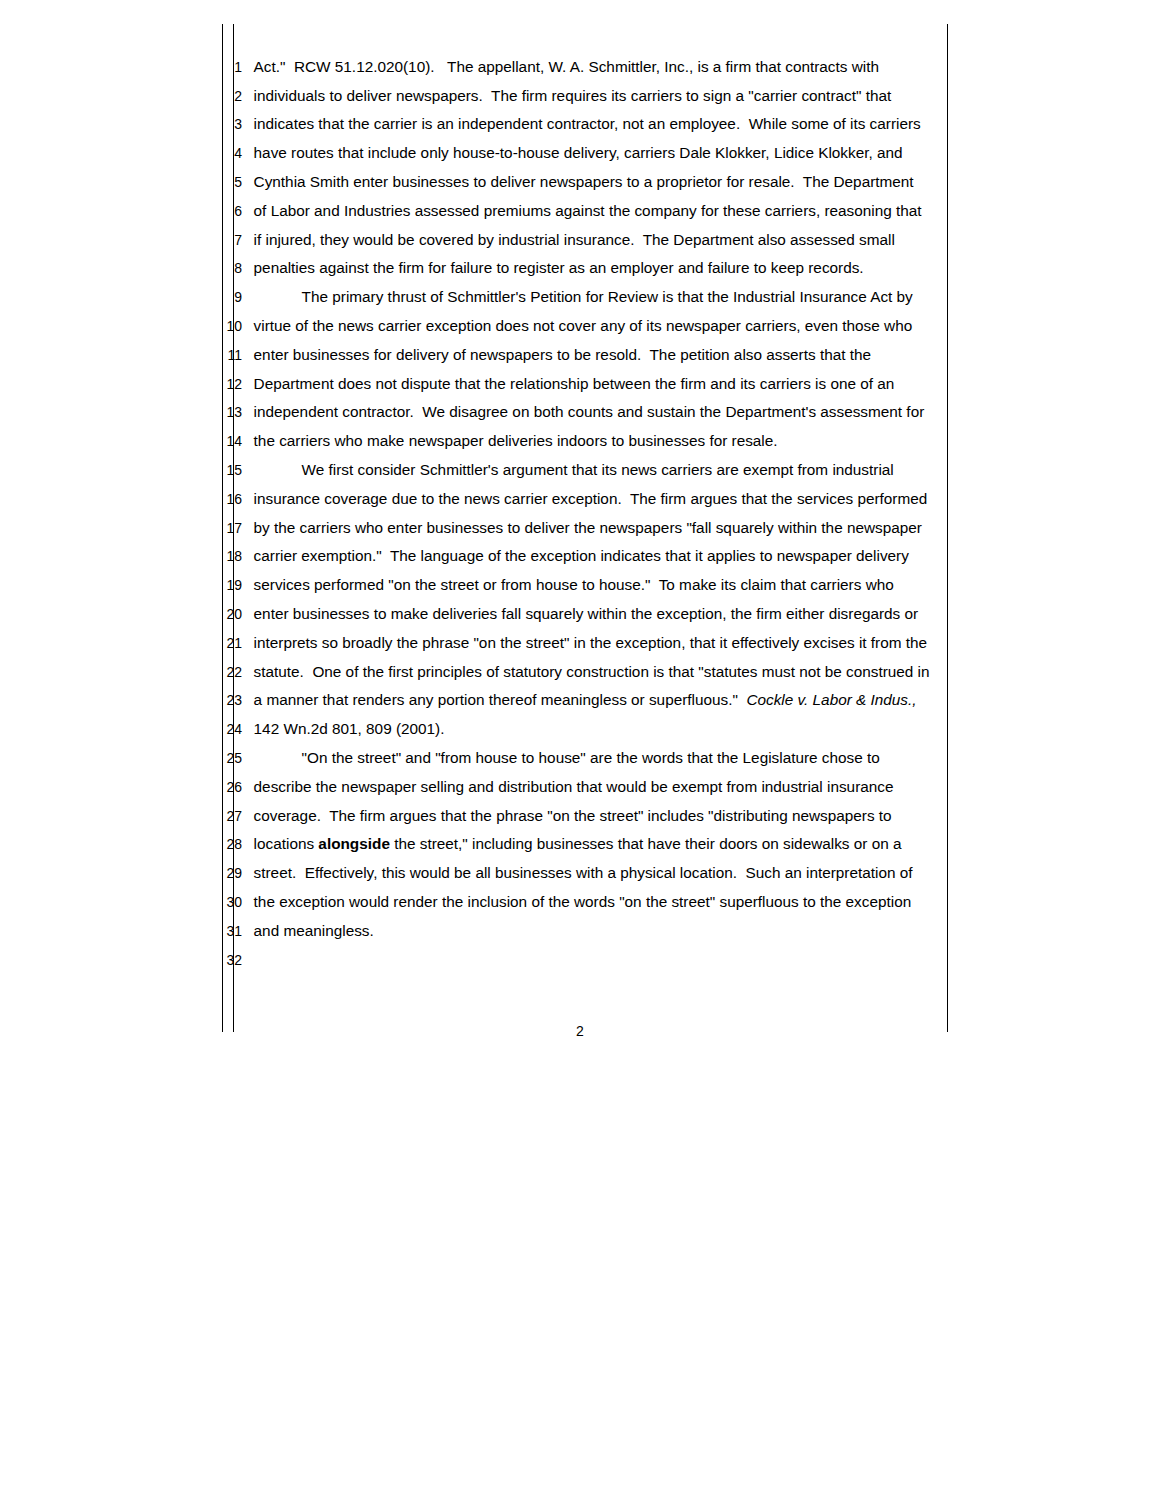Act." RCW 51.12.020(10). The appellant, W. A. Schmittler, Inc., is a firm that contracts with
individuals to deliver newspapers. The firm requires its carriers to sign a "carrier contract" that
indicates that the carrier is an independent contractor, not an employee. While some of its carriers
have routes that include only house-to-house delivery, carriers Dale Klokker, Lidice Klokker, and
Cynthia Smith enter businesses to deliver newspapers to a proprietor for resale. The Department
of Labor and Industries assessed premiums against the company for these carriers, reasoning that
if injured, they would be covered by industrial insurance. The Department also assessed small
penalties against the firm for failure to register as an employer and failure to keep records.
The primary thrust of Schmittler's Petition for Review is that the Industrial Insurance Act by
virtue of the news carrier exception does not cover any of its newspaper carriers, even those who
enter businesses for delivery of newspapers to be resold. The petition also asserts that the
Department does not dispute that the relationship between the firm and its carriers is one of an
independent contractor. We disagree on both counts and sustain the Department's assessment for
the carriers who make newspaper deliveries indoors to businesses for resale.
We first consider Schmittler's argument that its news carriers are exempt from industrial
insurance coverage due to the news carrier exception. The firm argues that the services performed
by the carriers who enter businesses to deliver the newspapers "fall squarely within the newspaper
carrier exemption." The language of the exception indicates that it applies to newspaper delivery
services performed "on the street or from house to house." To make its claim that carriers who
enter businesses to make deliveries fall squarely within the exception, the firm either disregards or
interprets so broadly the phrase "on the street" in the exception, that it effectively excises it from the
statute. One of the first principles of statutory construction is that "statutes must not be construed in
a manner that renders any portion thereof meaningless or superfluous." Cockle v. Labor & Indus.,
142 Wn.2d 801, 809 (2001).
"On the street" and "from house to house" are the words that the Legislature chose to
describe the newspaper selling and distribution that would be exempt from industrial insurance
coverage. The firm argues that the phrase "on the street" includes "distributing newspapers to
locations alongside the street," including businesses that have their doors on sidewalks or on a
street. Effectively, this would be all businesses with a physical location. Such an interpretation of
the exception would render the inclusion of the words "on the street" superfluous to the exception
and meaningless.
2